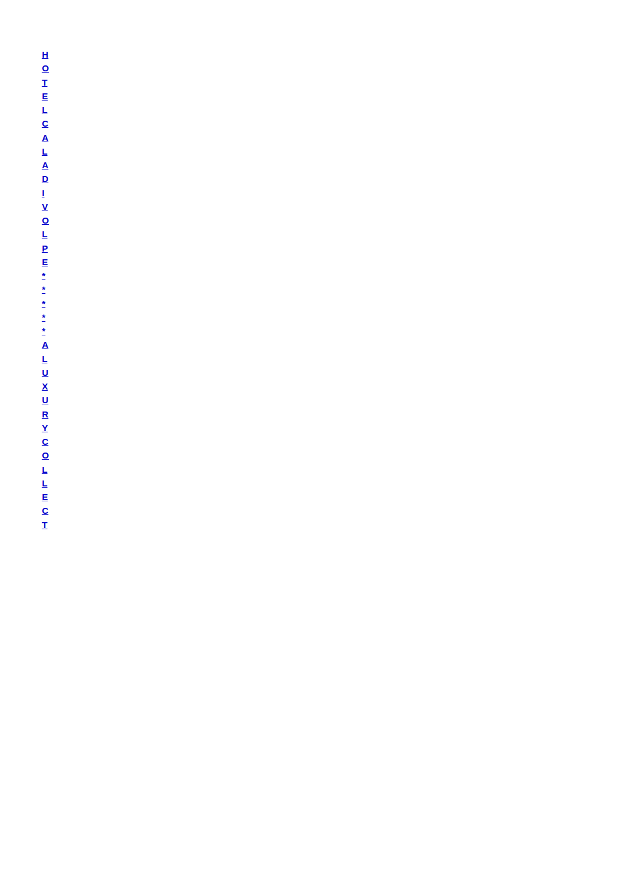H O T E L C A L A D I V O L P E * * * * * A L U X U R Y C O L L E C T